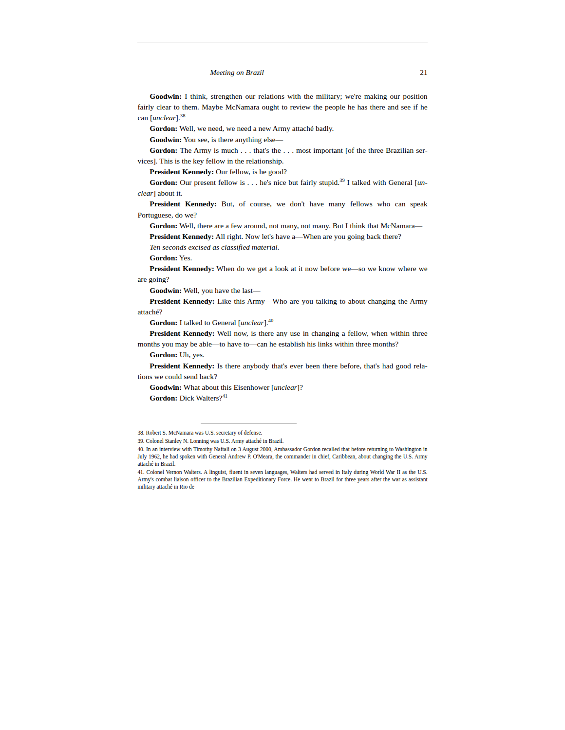Meeting on Brazil 21
Goodwin: I think, strengthen our relations with the military; we're making our position fairly clear to them. Maybe McNamara ought to review the people he has there and see if he can [unclear].38
Gordon: Well, we need, we need a new Army attaché badly.
Goodwin: You see, is there anything else—
Gordon: The Army is much . . . that's the . . . most important [of the three Brazilian services]. This is the key fellow in the relationship.
President Kennedy: Our fellow, is he good?
Gordon: Our present fellow is . . . he's nice but fairly stupid.39 I talked with General [unclear] about it.
President Kennedy: But, of course, we don't have many fellows who can speak Portuguese, do we?
Gordon: Well, there are a few around, not many, not many. But I think that McNamara—
President Kennedy: All right. Now let's have a—When are you going back there?
Ten seconds excised as classified material.
Gordon: Yes.
President Kennedy: When do we get a look at it now before we—so we know where we are going?
Goodwin: Well, you have the last—
President Kennedy: Like this Army—Who are you talking to about changing the Army attaché?
Gordon: I talked to General [unclear].40
President Kennedy: Well now, is there any use in changing a fellow, when within three months you may be able—to have to—can he establish his links within three months?
Gordon: Uh, yes.
President Kennedy: Is there anybody that's ever been there before, that's had good relations we could send back?
Goodwin: What about this Eisenhower [unclear]?
Gordon: Dick Walters?41
38. Robert S. McNamara was U.S. secretary of defense.
39. Colonel Stanley N. Lonning was U.S. Army attaché in Brazil.
40. In an interview with Timothy Naftali on 3 August 2000, Ambassador Gordon recalled that before returning to Washington in July 1962, he had spoken with General Andrew P. O'Meara, the commander in chief, Caribbean, about changing the U.S. Army attaché in Brazil.
41. Colonel Vernon Walters. A linguist, fluent in seven languages, Walters had served in Italy during World War II as the U.S. Army's combat liaison officer to the Brazilian Expeditionary Force. He went to Brazil for three years after the war as assistant military attaché in Rio de